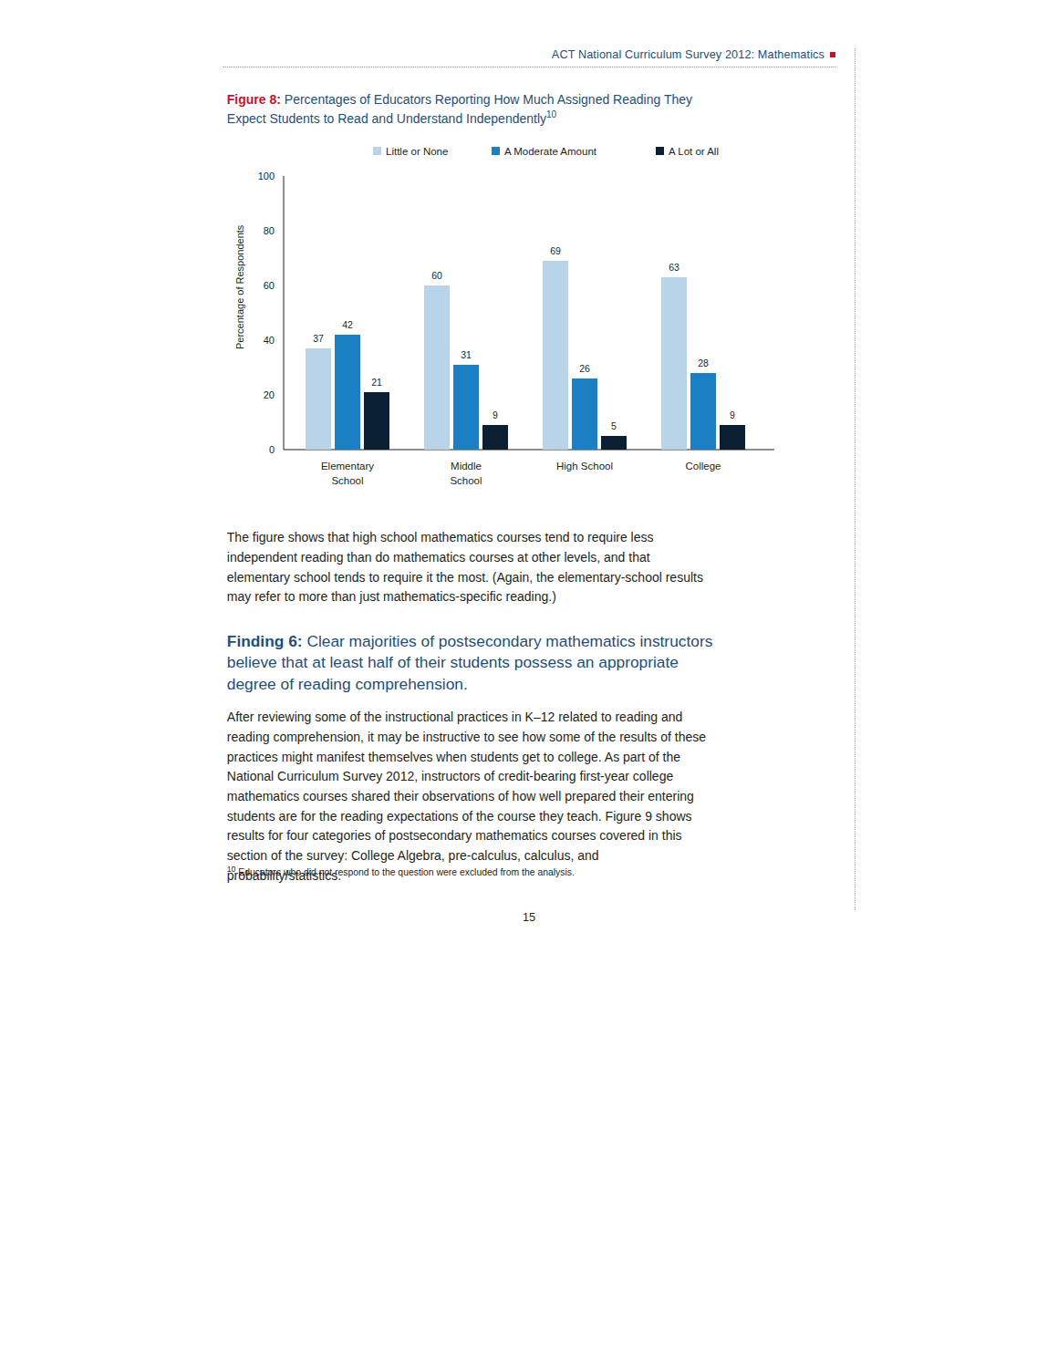ACT National Curriculum Survey 2012: Mathematics
Figure 8: Percentages of Educators Reporting How Much Assigned Reading They Expect Students to Read and Understand Independently10
Little or None A Moderate Amount A Lot or All Percentage of Respondents 100 80 60 40 20 0 37 42 21 60 31 9 69 26 5 63 28 9 Elementary School Middle School High School College
The figure shows that high school mathematics courses tend to require less independent reading than do mathematics courses at other levels, and that elementary school tends to require it the most. (Again, the elementary-school results may refer to more than just mathematics-specific reading.)
Finding 6: Clear majorities of postsecondary mathematics instructors believe that at least half of their students possess an appropriate degree of reading comprehension.
After reviewing some of the instructional practices in K–12 related to reading and reading comprehension, it may be instructive to see how some of the results of these practices might manifest themselves when students get to college. As part of the National Curriculum Survey 2012, instructors of credit-bearing first-year college mathematics courses shared their observations of how well prepared their entering students are for the reading expectations of the course they teach. Figure 9 shows results for four categories of postsecondary mathematics courses covered in this section of the survey: College Algebra, pre-calculus, calculus, and probability/statistics.
10 Educators who did not respond to the question were excluded from the analysis.
15